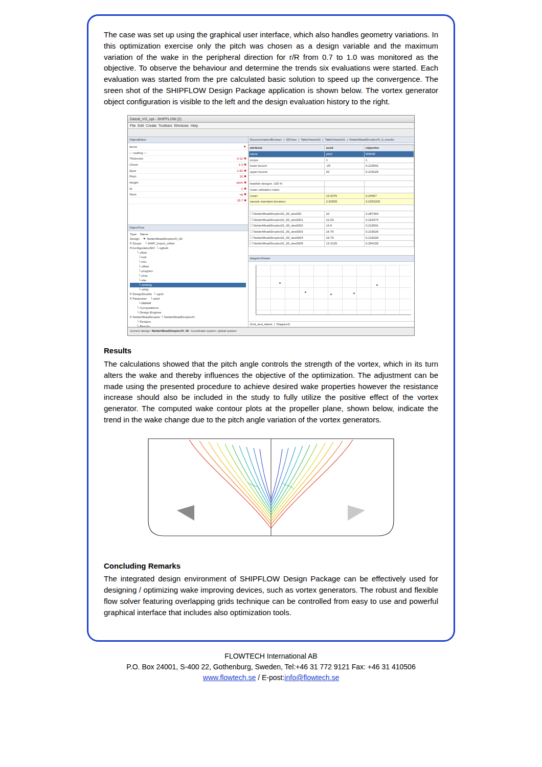The case was set up using the graphical user interface, which also handles geometry variations. In this optimization exercise only the pitch was chosen as a design variable and the maximum variation of the wake in the peripheral direction for r/R from 0.7 to 1.0 was monitored as the objective. To observe the behaviour and determine the trends six evaluations were started. Each evaluation was started from the pre calculated basic solution to speed up the convergence. The sreen shot of the SHIPFLOW Design Package application is shown below. The vortex generator object configuration is visible to the left and the design evaluation history to the right.
Dalcat_VG_opt - SHIPFLOW (2)
File Edit Create Toolbars Windows Help
ObjectEditor
dome▼
— scaling —
Thickness 0.12 ✖
Chord 1.3 ✖
Zpos 1.52 ✖
Pitch 10 ✖
Height pitch ✖
Id 1 ✖
Xpos vg ✖
15.7 ✖
ObjectTree
Type Name
Design ▼ NelderMeadSimplexXI_00
F Scope └ SHIP_Import_offset
FConfigurationShf └ xgbuilt
└ xflow
└ hull
└ trim
└ offset
└ program
└ prop
└ site
└ vorteng
└ vship
F DesignDouble └ vgrid
F Parameter └ pitch
└ MWAR
└ Computations
└ Design Engines
F NelderMeadSimplex └ NelderMeadSimplexXI
└ Designs
└ Results
F Project └ Dalcat_VG_opt
DocumentationBrowser | 3DView | TableViewer01 | TableViewer01 | NelderMeadSimplexXI_0_results
| attribute | used | objective |
| --- | --- | --- |
| name | pitch | MWAR |
| scope | 1 | 1 |
| lower bound | -25 | 0.215591 |
| upper bound | 20 | 0.215026 |
| feasible designs: 100 % | | |
| mean utilization index | | |
| mean | 13.9375 | 0.24667 |
| sample standard deviation | 2.92839 | 0.0353205 |
| ☐ NelderMeadSimplex01_00_des000 | 10 | 0.287364 |
| ☐ NelderMeadSimplex01_00_des0001 | 12.25 | 0.226374 |
| ☐ NelderMeadSimplex01_00_des0002 | 14.5 | 0.215591 |
| ☐ NelderMeadSimplex01_00_des0003 | 16.75 | 0.215026 |
| ☐ NelderMeadSimplex01_00_des0004 | 16.75 | 0.215026 |
| ☐ NelderMeadSimplex01_00_des0005 | 13.3125 | 0.284155 |
diagramViewer
Grid_and_labels | Diagram0
Current design: NelderMeadSimplexVI_00 Coordinate system: global system
Results
The calculations showed that the pitch angle controls the strength of the vortex, which in its turn alters the wake and thereby influences the objective of the optimization. The adjustment can be made using the presented procedure to achieve desired wake properties however the resistance increase should also be included in the study to fully utilize the positive effect of the vortex generator. The computed wake contour plots at the propeller plane, shown below, indicate the trend in the wake change due to the pitch angle variation of the vortex generators.
Concluding Remarks
The integrated design environment of SHIPFLOW Design Package can be effectively used for designing / optimizing wake improving devices, such as vortex generators. The robust and flexible flow solver featuring overlapping grids technique can be controlled from easy to use and powerful graphical interface that includes also optimization tools.
FLOWTECH International AB
P.O. Box 24001, S-400 22, Gothenburg, Sweden, Tel:+46 31 772 9121 Fax: +46 31 410506
www.flowtech.se / E-post:info@flowtech.se